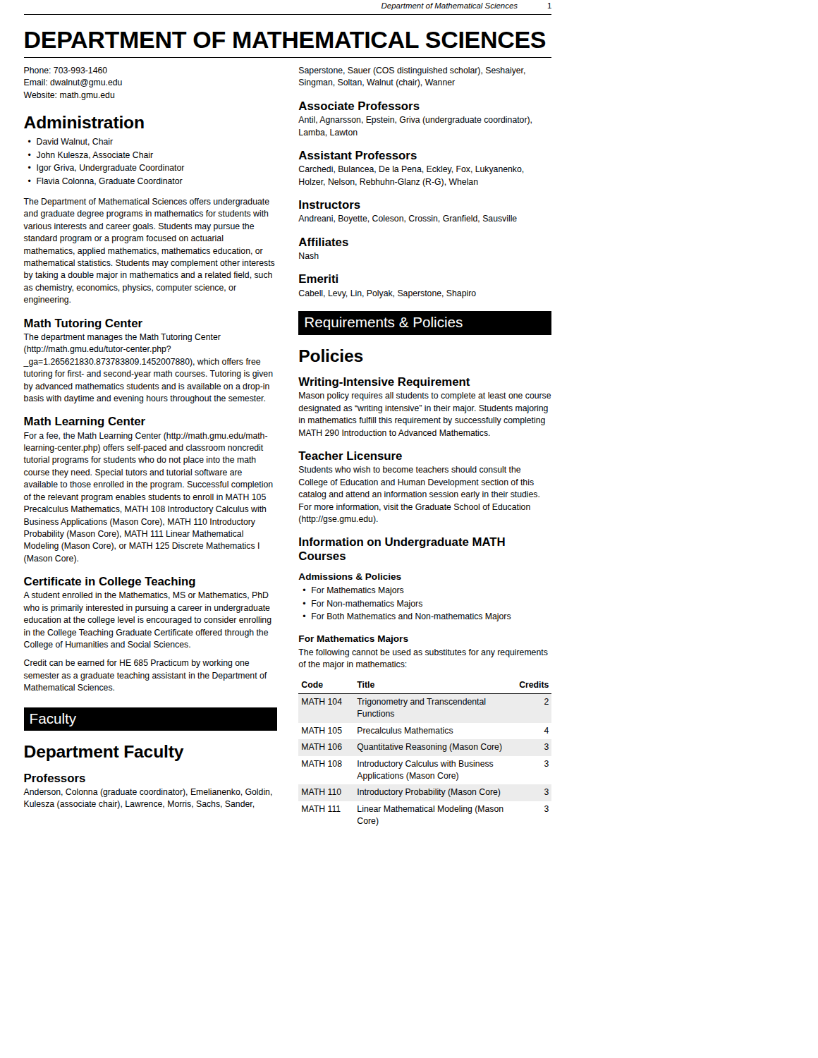Department of Mathematical Sciences 1
DEPARTMENT OF MATHEMATICAL SCIENCES
Phone: 703-993-1460
Email: dwalnut@gmu.edu
Website: math.gmu.edu
Administration
David Walnut, Chair
John Kulesza, Associate Chair
Igor Griva, Undergraduate Coordinator
Flavia Colonna, Graduate Coordinator
The Department of Mathematical Sciences offers undergraduate and graduate degree programs in mathematics for students with various interests and career goals. Students may pursue the standard program or a program focused on actuarial mathematics, applied mathematics, mathematics education, or mathematical statistics. Students may complement other interests by taking a double major in mathematics and a related field, such as chemistry, economics, physics, computer science, or engineering.
Math Tutoring Center
The department manages the Math Tutoring Center (http://math.gmu.edu/tutor-center.php?_ga=1.265621830.873783809.1452007880), which offers free tutoring for first- and second-year math courses. Tutoring is given by advanced mathematics students and is available on a drop-in basis with daytime and evening hours throughout the semester.
Math Learning Center
For a fee, the Math Learning Center (http://math.gmu.edu/math-learning-center.php) offers self-paced and classroom noncredit tutorial programs for students who do not place into the math course they need. Special tutors and tutorial software are available to those enrolled in the program. Successful completion of the relevant program enables students to enroll in MATH 105 Precalculus Mathematics, MATH 108 Introductory Calculus with Business Applications (Mason Core), MATH 110 Introductory Probability (Mason Core), MATH 111 Linear Mathematical Modeling (Mason Core), or MATH 125 Discrete Mathematics I (Mason Core).
Certificate in College Teaching
A student enrolled in the Mathematics, MS or Mathematics, PhD who is primarily interested in pursuing a career in undergraduate education at the college level is encouraged to consider enrolling in the College Teaching Graduate Certificate offered through the College of Humanities and Social Sciences.
Credit can be earned for HE 685 Practicum by working one semester as a graduate teaching assistant in the Department of Mathematical Sciences.
Faculty
Department Faculty
Professors
Anderson, Colonna (graduate coordinator), Emelianenko, Goldin, Kulesza (associate chair), Lawrence, Morris, Sachs, Sander, Saperstone, Sauer (COS distinguished scholar), Seshaiyer, Singman, Soltan, Walnut (chair), Wanner
Associate Professors
Antil, Agnarsson, Epstein, Griva (undergraduate coordinator), Lamba, Lawton
Assistant Professors
Carchedi, Bulancea, De la Pena, Eckley, Fox, Lukyanenko, Holzer, Nelson, Rebhuhn-Glanz (R-G), Whelan
Instructors
Andreani, Boyette, Coleson, Crossin, Granfield, Sausville
Affiliates
Nash
Emeriti
Cabell, Levy, Lin, Polyak, Saperstone, Shapiro
Requirements & Policies
Policies
Writing-Intensive Requirement
Mason policy requires all students to complete at least one course designated as “writing intensive” in their major. Students majoring in mathematics fulfill this requirement by successfully completing MATH 290 Introduction to Advanced Mathematics.
Teacher Licensure
Students who wish to become teachers should consult the College of Education and Human Development section of this catalog and attend an information session early in their studies. For more information, visit the Graduate School of Education (http://gse.gmu.edu).
Information on Undergraduate MATH Courses
Admissions & Policies
For Mathematics Majors
For Non-mathematics Majors
For Both Mathematics and Non-mathematics Majors
For Mathematics Majors
The following cannot be used as substitutes for any requirements of the major in mathematics:
| Code | Title | Credits |
| --- | --- | --- |
| MATH 104 | Trigonometry and Transcendental Functions | 2 |
| MATH 105 | Precalculus Mathematics | 4 |
| MATH 106 | Quantitative Reasoning (Mason Core) | 3 |
| MATH 108 | Introductory Calculus with Business Applications (Mason Core) | 3 |
| MATH 110 | Introductory Probability (Mason Core) | 3 |
| MATH 111 | Linear Mathematical Modeling (Mason Core) | 3 |